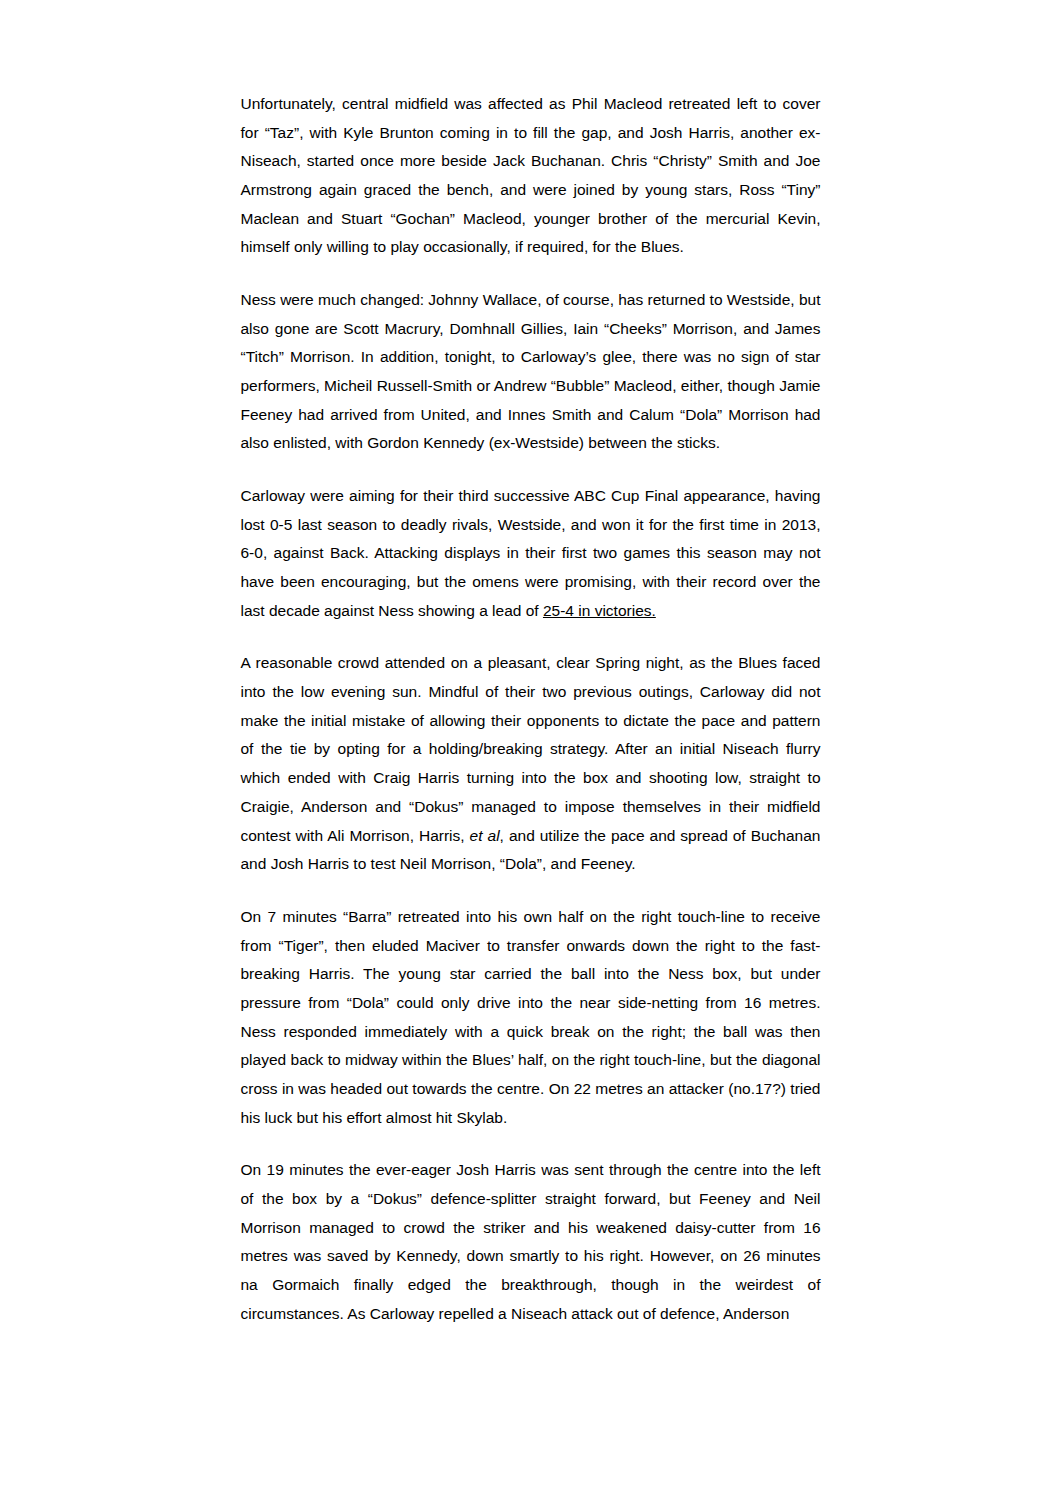Unfortunately, central midfield was affected as Phil Macleod retreated left to cover for “Taz”, with Kyle Brunton coming in to fill the gap, and Josh Harris, another ex-Niseach, started once more beside Jack Buchanan. Chris “Christy” Smith and Joe Armstrong again graced the bench, and were joined by young stars, Ross “Tiny” Maclean and Stuart “Gochan” Macleod, younger brother of the mercurial Kevin, himself only willing to play occasionally, if required, for the Blues.
Ness were much changed: Johnny Wallace, of course, has returned to Westside, but also gone are Scott Macrury, Domhnall Gillies, Iain “Cheeks” Morrison, and James “Titch” Morrison. In addition, tonight, to Carloway’s glee, there was no sign of star performers, Micheil Russell-Smith or Andrew “Bubble” Macleod, either, though Jamie Feeney had arrived from United, and Innes Smith and Calum “Dola” Morrison had also enlisted, with Gordon Kennedy (ex-Westside) between the sticks.
Carloway were aiming for their third successive ABC Cup Final appearance, having lost 0-5 last season to deadly rivals, Westside, and won it for the first time in 2013, 6-0, against Back. Attacking displays in their first two games this season may not have been encouraging, but the omens were promising, with their record over the last decade against Ness showing a lead of 25-4 in victories.
A reasonable crowd attended on a pleasant, clear Spring night, as the Blues faced into the low evening sun. Mindful of their two previous outings, Carloway did not make the initial mistake of allowing their opponents to dictate the pace and pattern of the tie by opting for a holding/breaking strategy. After an initial Niseach flurry which ended with Craig Harris turning into the box and shooting low, straight to Craigie, Anderson and “Dokus” managed to impose themselves in their midfield contest with Ali Morrison, Harris, et al, and utilize the pace and spread of Buchanan and Josh Harris to test Neil Morrison, “Dola”, and Feeney.
On 7 minutes “Barra” retreated into his own half on the right touch-line to receive from “Tiger”, then eluded Maciver to transfer onwards down the right to the fast-breaking Harris. The young star carried the ball into the Ness box, but under pressure from “Dola” could only drive into the near side-netting from 16 metres. Ness responded immediately with a quick break on the right; the ball was then played back to midway within the Blues’ half, on the right touch-line, but the diagonal cross in was headed out towards the centre. On 22 metres an attacker (no.17?) tried his luck but his effort almost hit Skylab.
On 19 minutes the ever-eager Josh Harris was sent through the centre into the left of the box by a “Dokus” defence-splitter straight forward, but Feeney and Neil Morrison managed to crowd the striker and his weakened daisy-cutter from 16 metres was saved by Kennedy, down smartly to his right. However, on 26 minutes na Gormaich finally edged the breakthrough, though in the weirdest of circumstances. As Carloway repelled a Niseach attack out of defence, Anderson